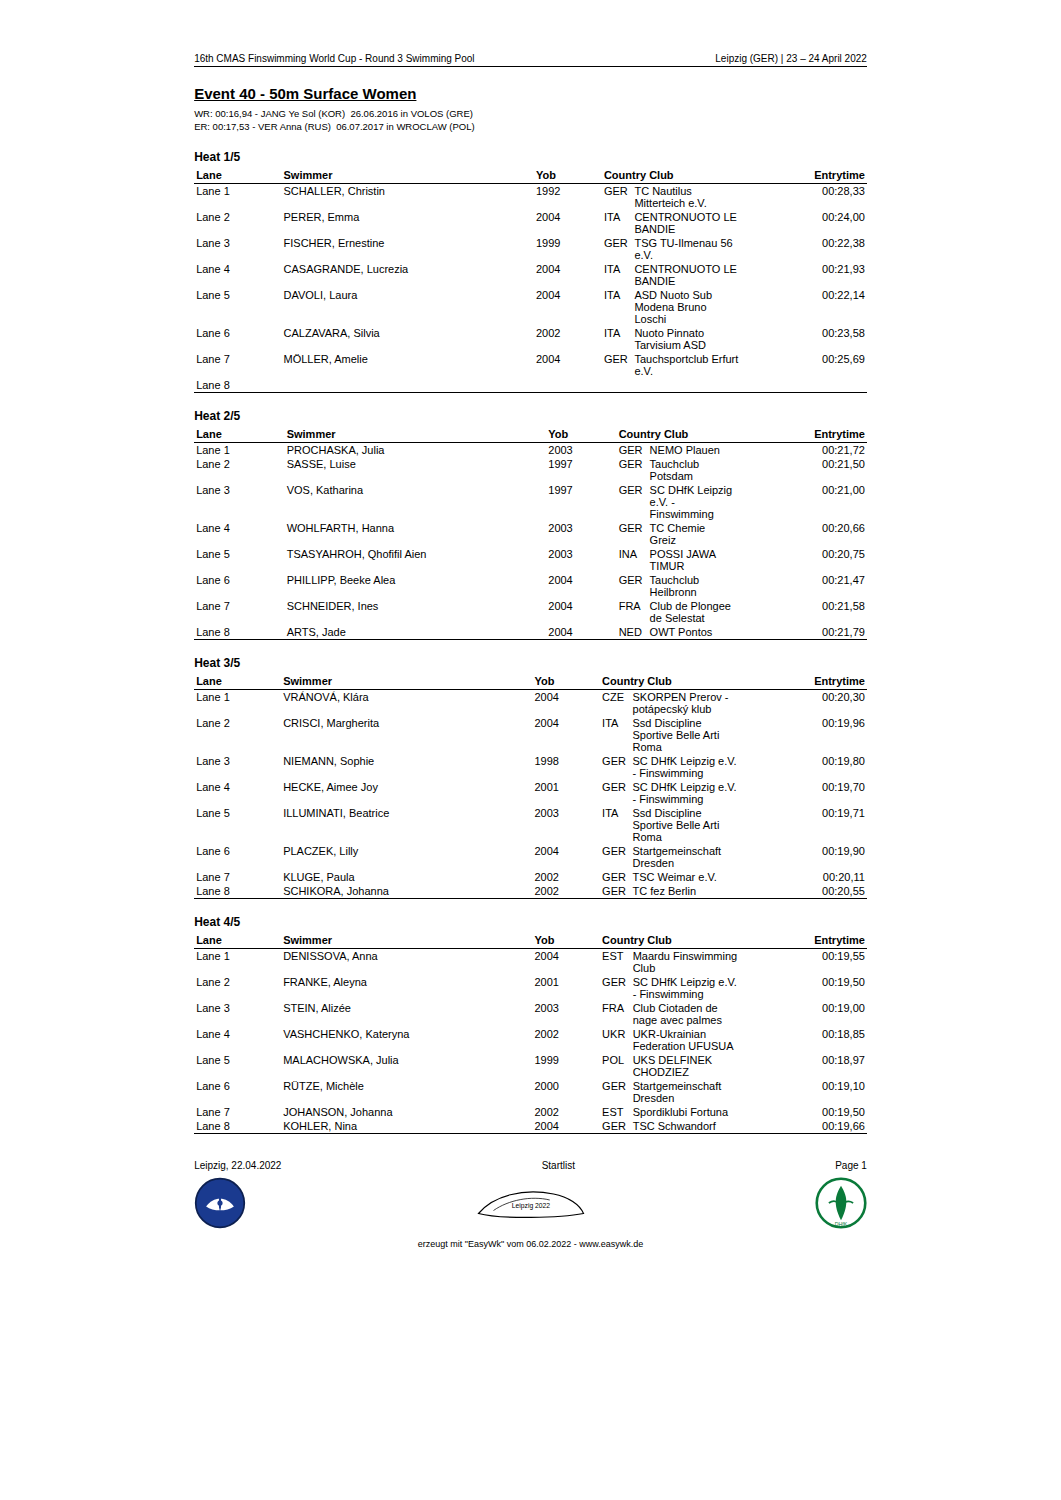16th CMAS Finswimming World Cup - Round 3 Swimming Pool
Leipzig (GER) | 23 – 24 April 2022
Event 40 - 50m Surface Women
WR: 00:16,94 - JANG Ye Sol (KOR) 26.06.2016 in VOLOS (GRE)
ER: 00:17,53 - VER Anna (RUS) 06.07.2017 in WROCLAW (POL)
Heat 1/5
| Lane | Swimmer | Yob | Country Club | Entrytime |
| --- | --- | --- | --- | --- |
| Lane 1 | SCHALLER, Christin | 1992 | GER | TC Nautilus Mitterteich e.V. | 00:28,33 |
| Lane 2 | PERER, Emma | 2004 | ITA | CENTRONUOTO LE BANDIE | 00:24,00 |
| Lane 3 | FISCHER, Ernestine | 1999 | GER | TSG TU-Ilmenau 56 e.V. | 00:22,38 |
| Lane 4 | CASAGRANDE, Lucrezia | 2004 | ITA | CENTRONUOTO LE BANDIE | 00:21,93 |
| Lane 5 | DAVOLI, Laura | 2004 | ITA | ASD Nuoto Sub Modena Bruno Loschi | 00:22,14 |
| Lane 6 | CALZAVARA, Silvia | 2002 | ITA | Nuoto Pinnato Tarvisium ASD | 00:23,58 |
| Lane 7 | MÖLLER, Amelie | 2004 | GER | Tauchsportclub Erfurt e.V. | 00:25,69 |
| Lane 8 | | | | | |
Heat 2/5
| Lane | Swimmer | Yob | Country Club | Entrytime |
| --- | --- | --- | --- | --- |
| Lane 1 | PROCHASKA, Julia | 2003 | GER | NEMO Plauen | 00:21,72 |
| Lane 2 | SASSE, Luise | 1997 | GER | Tauchclub Potsdam | 00:21,50 |
| Lane 3 | VOS, Katharina | 1997 | GER | SC DHfK Leipzig e.V. - Finswimming | 00:21,00 |
| Lane 4 | WOHLFARTH, Hanna | 2003 | GER | TC Chemie Greiz | 00:20,66 |
| Lane 5 | TSASYAHROH, Qhofifil Aien | 2003 | INA | POSSI JAWA TIMUR | 00:20,75 |
| Lane 6 | PHILLIPP, Beeke Alea | 2004 | GER | Tauchclub Heilbronn | 00:21,47 |
| Lane 7 | SCHNEIDER, Ines | 2004 | FRA | Club de Plongee de Selestat | 00:21,58 |
| Lane 8 | ARTS, Jade | 2004 | NED | OWT Pontos | 00:21,79 |
Heat 3/5
| Lane | Swimmer | Yob | Country Club | Entrytime |
| --- | --- | --- | --- | --- |
| Lane 1 | VRÁNOVÁ, Klára | 2004 | CZE | SKORPEN Prerov - potápecský klub | 00:20,30 |
| Lane 2 | CRISCI, Margherita | 2004 | ITA | Ssd Discipline Sportive Belle Arti Roma | 00:19,96 |
| Lane 3 | NIEMANN, Sophie | 1998 | GER | SC DHfK Leipzig e.V. - Finswimming | 00:19,80 |
| Lane 4 | HECKE, Aimee Joy | 2001 | GER | SC DHfK Leipzig e.V. - Finswimming | 00:19,70 |
| Lane 5 | ILLUMINATI, Beatrice | 2003 | ITA | Ssd Discipline Sportive Belle Arti Roma | 00:19,71 |
| Lane 6 | PLACZEK, Lilly | 2004 | GER | Startgemeinschaft Dresden | 00:19,90 |
| Lane 7 | KLUGE, Paula | 2002 | GER | TSC Weimar e.V. | 00:20,11 |
| Lane 8 | SCHIKORA, Johanna | 2002 | GER | TC fez Berlin | 00:20,55 |
Heat 4/5
| Lane | Swimmer | Yob | Country Club | Entrytime |
| --- | --- | --- | --- | --- |
| Lane 1 | DENISSOVA, Anna | 2004 | EST | Maardu Finswimming Club | 00:19,55 |
| Lane 2 | FRANKE, Aleyna | 2001 | GER | SC DHfK Leipzig e.V. - Finswimming | 00:19,50 |
| Lane 3 | STEIN, Alizée | 2003 | FRA | Club Ciotaden de nage avec palmes | 00:19,00 |
| Lane 4 | VASHCHENKO, Kateryna | 2002 | UKR | UKR-Ukrainian Federation UFUSUA | 00:18,85 |
| Lane 5 | MALACHOWSKA, Julia | 1999 | POL | UKS DELFINEK CHODZIEZ | 00:18,97 |
| Lane 6 | RÜTZE, Michèle | 2000 | GER | Startgemeinschaft Dresden | 00:19,10 |
| Lane 7 | JOHANSON, Johanna | 2002 | EST | Spordiklubi Fortuna | 00:19,50 |
| Lane 8 | KOHLER, Nina | 2004 | GER | TSC Schwandorf | 00:19,66 |
Leipzig, 22.04.2022
Startlist
Page 1
Leipzig 2022
DHfK
erzeugt mit "EasyWk" vom 06.02.2022 - www.easywk.de